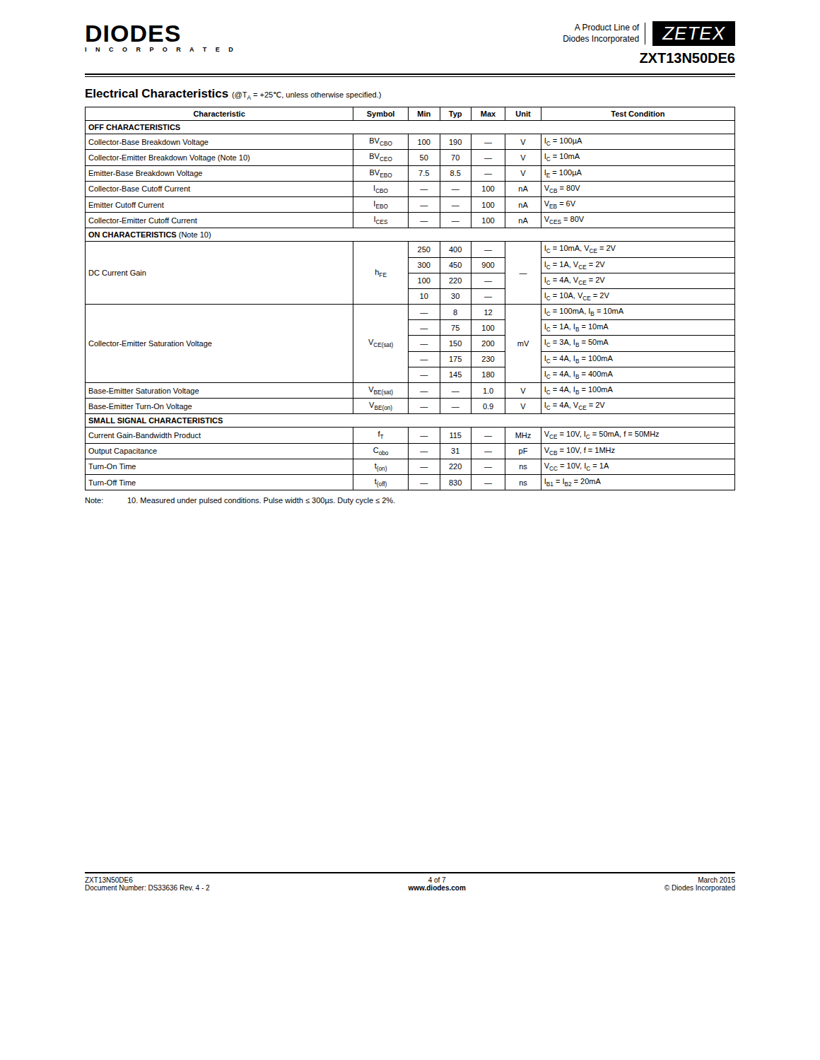DIODES
I N C O R P O R A T E D
A Product Line of
Diodes Incorporated
ZETEX
ZXT13N50DE6
Electrical Characteristics (@TA = +25℃, unless otherwise specified.)
| Characteristic | Symbol | Min | Typ | Max | Unit | Test Condition |
| --- | --- | --- | --- | --- | --- | --- |
| OFF CHARACTERISTICS |
| Collector-Base Breakdown Voltage | BV CBO | 100 | 190 | — | V | I C = 100µA |
| Collector-Emitter Breakdown Voltage (Note 10) | BV CEO | 50 | 70 | — | V | I C = 10mA |
| Emitter-Base Breakdown Voltage | BV EBO | 7.5 | 8.5 | — | V | I E = 100µA |
| Collector-Base Cutoff Current | I CBO | — | — | 100 | nA | V CB = 80V |
| Emitter Cutoff Current | I EBO | — | — | 100 | nA | V EB = 6V |
| Collector-Emitter Cutoff Current | I CES | — | — | 100 | nA | V CES = 80V |
| ON CHARACTERISTICS (Note 10) |
| DC Current Gain | h FE | 250 | 400 | — | — | I C = 10mA, V CE = 2V |
| 300 | 450 | 900 | I C = 1A, V CE = 2V |
| 100 | 220 | — | I C = 4A, V CE = 2V |
| 10 | 30 | — | I C = 10A, V CE = 2V |
| Collector-Emitter Saturation Voltage | V CE(sat) | — | 8 | 12 | mV | I C = 100mA, I B = 10mA |
| — | 75 | 100 | I C = 1A, I B = 10mA |
| — | 150 | 200 | I C = 3A, I B = 50mA |
| — | 175 | 230 | I C = 4A, I B = 100mA |
| — | 145 | 180 | I C = 4A, I B = 400mA |
| Base-Emitter Saturation Voltage | V BE(sat) | — | — | 1.0 | V | I C = 4A, I B = 100mA |
| Base-Emitter Turn-On Voltage | V BE(on) | — | — | 0.9 | V | I C = 4A, V CE = 2V |
| SMALL SIGNAL CHARACTERISTICS |
| Current Gain-Bandwidth Product | f T | — | 115 | — | MHz | V CE = 10V, I C = 50mA, f = 50MHz |
| Output Capacitance | C obo | — | 31 | — | pF | V CB = 10V, f = 1MHz |
| Turn-On Time | t (on) | — | 220 | — | ns | V CC = 10V, I C = 1A |
| Turn-Off Time | t (off) | — | 830 | — | ns | I B1 = I B2 = 20mA |
Note: 10. Measured under pulsed conditions. Pulse width ≤ 300µs. Duty cycle ≤ 2%.
ZXT13N50DE6
Document Number: DS33636 Rev. 4 - 2
4 of 7
www.diodes.com
March 2015
© Diodes Incorporated